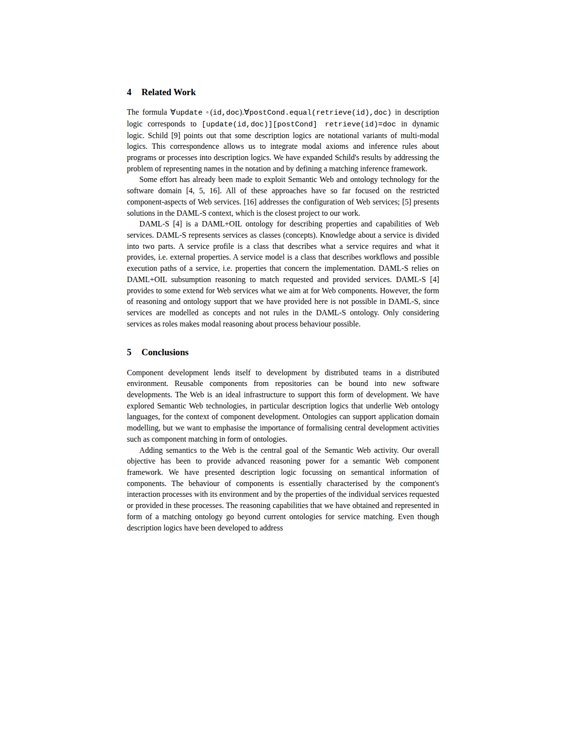4 Related Work
The formula ∀update ◦(id,doc).∀postCond.equal(retrieve(id),doc) in description logic corresponds to [update(id,doc)][postCond] retrieve(id)=doc in dynamic logic. Schild [9] points out that some description logics are notational variants of multi-modal logics. This correspondence allows us to integrate modal axioms and inference rules about programs or processes into description logics. We have expanded Schild's results by addressing the problem of representing names in the notation and by defining a matching inference framework.
Some effort has already been made to exploit Semantic Web and ontology technology for the software domain [4, 5, 16]. All of these approaches have so far focused on the restricted component-aspects of Web services. [16] addresses the configuration of Web services; [5] presents solutions in the DAML-S context, which is the closest project to our work.
DAML-S [4] is a DAML+OIL ontology for describing properties and capabilities of Web services. DAML-S represents services as classes (concepts). Knowledge about a service is divided into two parts. A service profile is a class that describes what a service requires and what it provides, i.e. external properties. A service model is a class that describes workflows and possible execution paths of a service, i.e. properties that concern the implementation. DAML-S relies on DAML+OIL subsumption reasoning to match requested and provided services. DAML-S [4] provides to some extend for Web services what we aim at for Web components. However, the form of reasoning and ontology support that we have provided here is not possible in DAML-S, since services are modelled as concepts and not rules in the DAML-S ontology. Only considering services as roles makes modal reasoning about process behaviour possible.
5 Conclusions
Component development lends itself to development by distributed teams in a distributed environment. Reusable components from repositories can be bound into new software developments. The Web is an ideal infrastructure to support this form of development. We have explored Semantic Web technologies, in particular description logics that underlie Web ontology languages, for the context of component development. Ontologies can support application domain modelling, but we want to emphasise the importance of formalising central development activities such as component matching in form of ontologies.
Adding semantics to the Web is the central goal of the Semantic Web activity. Our overall objective has been to provide advanced reasoning power for a semantic Web component framework. We have presented description logic focussing on semantical information of components. The behaviour of components is essentially characterised by the component's interaction processes with its environment and by the properties of the individual services requested or provided in these processes. The reasoning capabilities that we have obtained and represented in form of a matching ontology go beyond current ontologies for service matching. Even though description logics have been developed to address